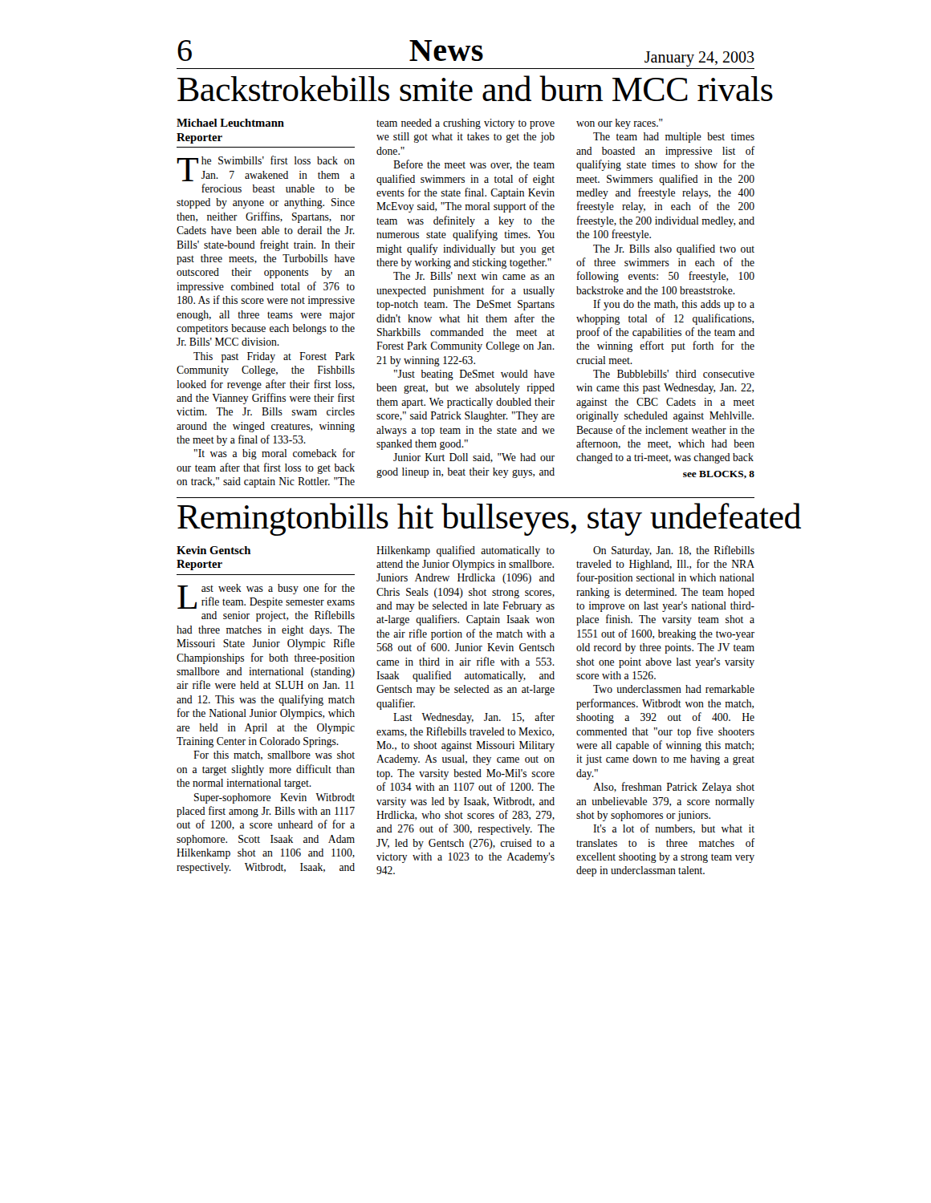6
News
January 24, 2003
Backstrokebills smite and burn MCC rivals
Michael Leuchtmann
Reporter
The Swimbills' first loss back on Jan. 7 awakened in them a ferocious beast unable to be stopped by anyone or anything. Since then, neither Griffins, Spartans, nor Cadets have been able to derail the Jr. Bills' state-bound freight train. In their past three meets, the Turbobills have outscored their opponents by an impressive combined total of 376 to 180. As if this score were not impressive enough, all three teams were major competitors because each belongs to the Jr. Bills' MCC division.
This past Friday at Forest Park Community College, the Fishbills looked for revenge after their first loss, and the Vianney Griffins were their first victim. The Jr. Bills swam circles around the winged creatures, winning the meet by a final of 133-53.
"It was a big moral comeback for our team after that first loss to get back on track," said captain Nic Rottler. "The team needed a crushing victory to prove we still got what it takes to get the job done."
Before the meet was over, the team qualified swimmers in a total of eight events for the state final. Captain Kevin McEvoy said, "The moral support of the team was definitely a key to the numerous state qualifying times. You might qualify individually but you get there by working and sticking together."
The Jr. Bills' next win came as an unexpected punishment for a usually top-notch team. The DeSmet Spartans didn't know what hit them after the Sharkbills commanded the meet at Forest Park Community College on Jan. 21 by winning 122-63.
"Just beating DeSmet would have been great, but we absolutely ripped them apart. We practically doubled their score," said Patrick Slaughter. "They are always a top team in the state and we spanked them good."
Junior Kurt Doll said, "We had our good lineup in, beat their key guys, and won our key races."
The team had multiple best times and boasted an impressive list of qualifying state times to show for the meet. Swimmers qualified in the 200 medley and freestyle relays, the 400 freestyle relay, in each of the 200 freestyle, the 200 individual medley, and the 100 freestyle.
The Jr. Bills also qualified two out of three swimmers in each of the following events: 50 freestyle, 100 backstroke and the 100 breaststroke.
If you do the math, this adds up to a whopping total of 12 qualifications, proof of the capabilities of the team and the winning effort put forth for the crucial meet.
The Bubblebills' third consecutive win came this past Wednesday, Jan. 22, against the CBC Cadets in a meet originally scheduled against Mehlville. Because of the inclement weather in the afternoon, the meet, which had been changed to a tri-meet, was changed back
see BLOCKS, 8
Remingtonbills hit bullseyes, stay undefeated
Kevin Gentsch
Reporter
Last week was a busy one for the rifle team. Despite semester exams and senior project, the Riflebills had three matches in eight days. The Missouri State Junior Olympic Rifle Championships for both three-position smallbore and international (standing) air rifle were held at SLUH on Jan. 11 and 12. This was the qualifying match for the National Junior Olympics, which are held in April at the Olympic Training Center in Colorado Springs.
For this match, smallbore was shot on a target slightly more difficult than the normal international target.
Super-sophomore Kevin Witbrodt placed first among Jr. Bills with an 1117 out of 1200, a score unheard of for a sophomore. Scott Isaak and Adam Hilkenkamp shot an 1106 and 1100, respectively. Witbrodt, Isaak, and Hilkenkamp qualified automatically to attend the Junior Olympics in smallbore. Juniors Andrew Hrdlicka (1096) and Chris Seals (1094) shot strong scores, and may be selected in late February as at-large qualifiers. Captain Isaak won the air rifle portion of the match with a 568 out of 600. Junior Kevin Gentsch came in third in air rifle with a 553. Isaak qualified automatically, and Gentsch may be selected as an at-large qualifier.
Last Wednesday, Jan. 15, after exams, the Riflebills traveled to Mexico, Mo., to shoot against Missouri Military Academy. As usual, they came out on top. The varsity bested Mo-Mil's score of 1034 with an 1107 out of 1200. The varsity was led by Isaak, Witbrodt, and Hrdlicka, who shot scores of 283, 279, and 276 out of 300, respectively. The JV, led by Gentsch (276), cruised to a victory with a 1023 to the Academy's 942.
On Saturday, Jan. 18, the Riflebills traveled to Highland, Ill., for the NRA four-position sectional in which national ranking is determined. The team hoped to improve on last year's national third-place finish. The varsity team shot a 1551 out of 1600, breaking the two-year old record by three points. The JV team shot one point above last year's varsity score with a 1526.
Two underclassmen had remarkable performances. Witbrodt won the match, shooting a 392 out of 400. He commented that "our top five shooters were all capable of winning this match; it just came down to me having a great day."
Also, freshman Patrick Zelaya shot an unbelievable 379, a score normally shot by sophomores or juniors.
It's a lot of numbers, but what it translates to is three matches of excellent shooting by a strong team very deep in underclassman talent.